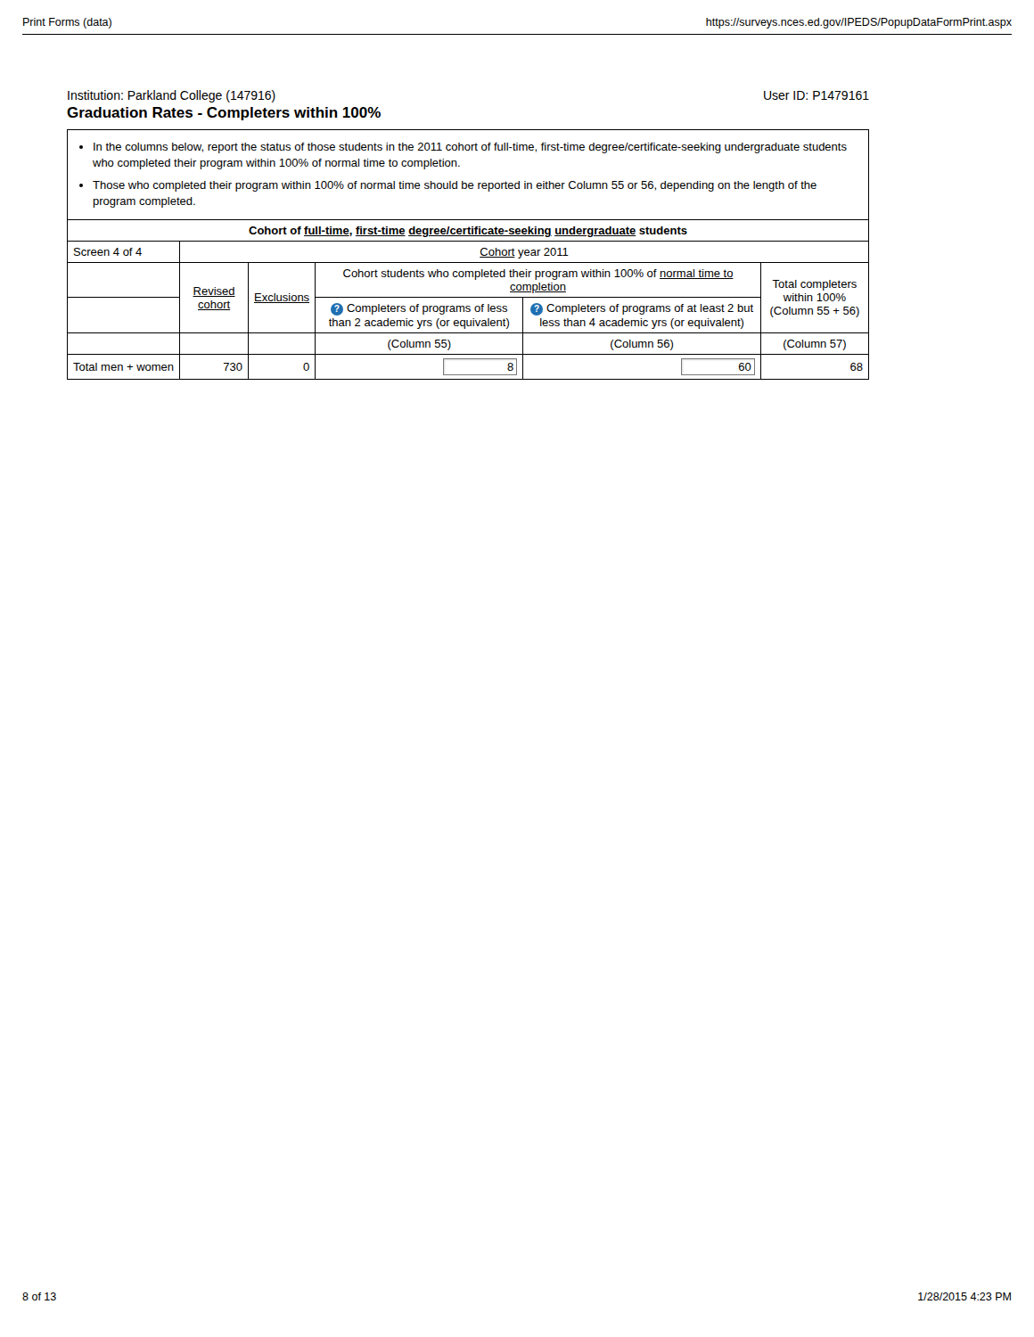Print Forms (data)
https://surveys.nces.ed.gov/IPEDS/PopupDataFormPrint.aspx
Institution: Parkland College (147916)
User ID: P1479161
Graduation Rates - Completers within 100%
| In the columns below, report the status of those students in the 2011 cohort of full-time, first-time degree/certificate-seeking undergraduate students who completed their program within 100% of normal time to completion. Those who completed their program within 100% of normal time should be reported in either Column 55 or 56, depending on the length of the program completed. |
| Cohort of full-time , first-time degree/certificate-seeking undergraduate students |
| Screen 4 of 4 | Cohort year 2011 |
| | Revised cohort | Exclusions | Cohort students who completed their program within 100% of normal time to completion | Total completers within 100% (Column 55 + 56) |
| | ? Completers of programs of less than 2 academic yrs (or equivalent) | ? Completers of programs of at least 2 but less than 4 academic yrs (or equivalent) |
| | | | (Column 55) | (Column 56) | (Column 57) |
| Total men + women | 730 | 0 | 8 | 60 | 68 |
8 of 13
1/28/2015 4:23 PM